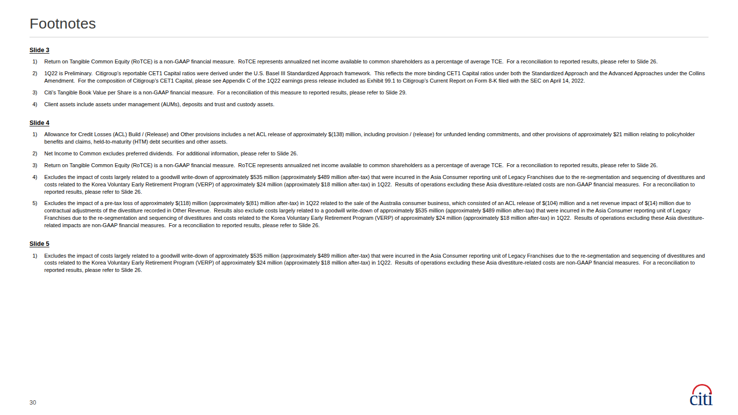Footnotes
Slide 3
1) Return on Tangible Common Equity (RoTCE) is a non-GAAP financial measure. RoTCE represents annualized net income available to common shareholders as a percentage of average TCE. For a reconciliation to reported results, please refer to Slide 26.
2) 1Q22 is Preliminary. Citigroup’s reportable CET1 Capital ratios were derived under the U.S. Basel III Standardized Approach framework. This reflects the more binding CET1 Capital ratios under both the Standardized Approach and the Advanced Approaches under the Collins Amendment. For the composition of Citigroup’s CET1 Capital, please see Appendix C of the 1Q22 earnings press release included as Exhibit 99.1 to Citigroup’s Current Report on Form 8-K filed with the SEC on April 14, 2022.
3) Citi’s Tangible Book Value per Share is a non-GAAP financial measure. For a reconciliation of this measure to reported results, please refer to Slide 29.
4) Client assets include assets under management (AUMs), deposits and trust and custody assets.
Slide 4
1) Allowance for Credit Losses (ACL) Build / (Release) and Other provisions includes a net ACL release of approximately $(138) million, including provision / (release) for unfunded lending commitments, and other provisions of approximately $21 million relating to policyholder benefits and claims, held-to-maturity (HTM) debt securities and other assets.
2) Net Income to Common excludes preferred dividends. For additional information, please refer to Slide 26.
3) Return on Tangible Common Equity (RoTCE) is a non-GAAP financial measure. RoTCE represents annualized net income available to common shareholders as a percentage of average TCE. For a reconciliation to reported results, please refer to Slide 26.
4) Excludes the impact of costs largely related to a goodwill write-down of approximately $535 million (approximately $489 million after-tax) that were incurred in the Asia Consumer reporting unit of Legacy Franchises due to the re-segmentation and sequencing of divestitures and costs related to the Korea Voluntary Early Retirement Program (VERP) of approximately $24 million (approximately $18 million after-tax) in 1Q22. Results of operations excluding these Asia divestiture-related costs are non-GAAP financial measures. For a reconciliation to reported results, please refer to Slide 26.
5) Excludes the impact of a pre-tax loss of approximately $(118) million (approximately $(81) million after-tax) in 1Q22 related to the sale of the Australia consumer business, which consisted of an ACL release of $(104) million and a net revenue impact of $(14) million due to contractual adjustments of the divestiture recorded in Other Revenue. Results also exclude costs largely related to a goodwill write-down of approximately $535 million (approximately $489 million after-tax) that were incurred in the Asia Consumer reporting unit of Legacy Franchises due to the re-segmentation and sequencing of divestitures and costs related to the Korea Voluntary Early Retirement Program (VERP) of approximately $24 million (approximately $18 million after-tax) in 1Q22. Results of operations excluding these Asia divestiture-related impacts are non-GAAP financial measures. For a reconciliation to reported results, please refer to Slide 26.
Slide 5
1) Excludes the impact of costs largely related to a goodwill write-down of approximately $535 million (approximately $489 million after-tax) that were incurred in the Asia Consumer reporting unit of Legacy Franchises due to the re-segmentation and sequencing of divestitures and costs related to the Korea Voluntary Early Retirement Program (VERP) of approximately $24 million (approximately $18 million after-tax) in 1Q22. Results of operations excluding these Asia divestiture-related costs are non-GAAP financial measures. For a reconciliation to reported results, please refer to Slide 26.
30
citi